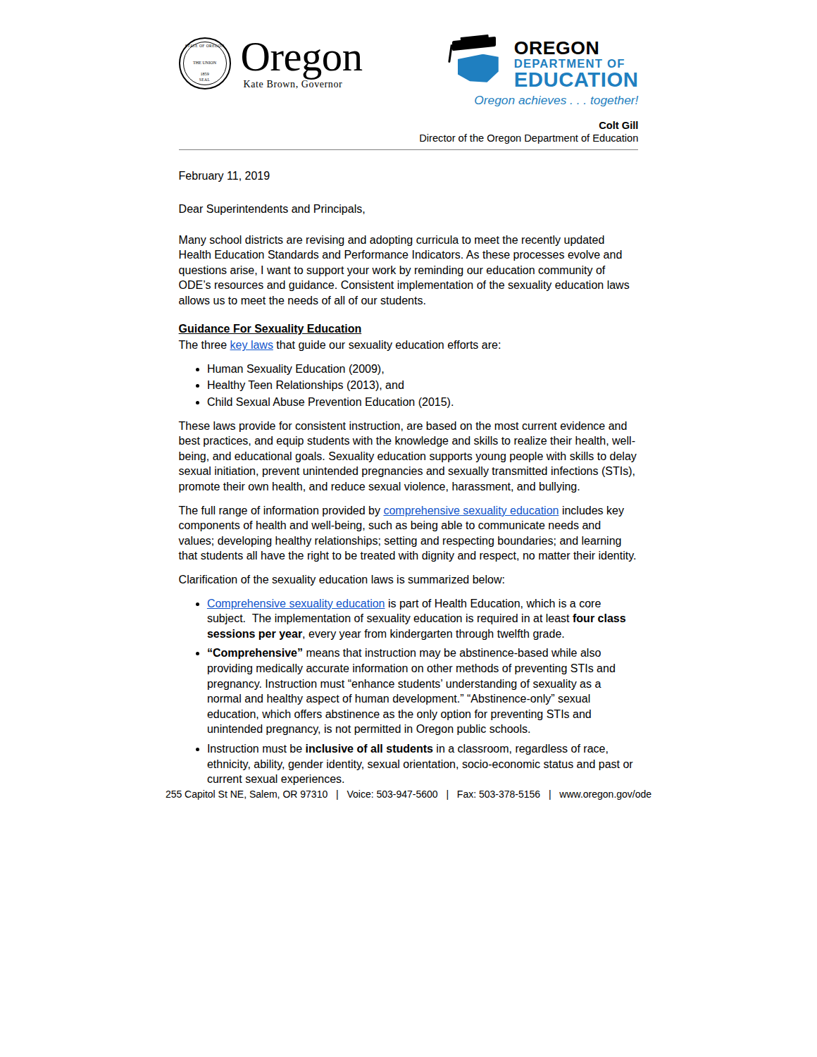STATE OF OREGON
THE UNION
1859
SEAL
Oregon
Kate Brown, Governor
OREGON DEPARTMENT OF EDUCATION
Oregon achieves . . . together!
Colt Gill
Director of the Oregon Department of Education
February 11, 2019
Dear Superintendents and Principals,
Many school districts are revising and adopting curricula to meet the recently updated Health Education Standards and Performance Indicators. As these processes evolve and questions arise, I want to support your work by reminding our education community of ODE’s resources and guidance. Consistent implementation of the sexuality education laws allows us to meet the needs of all of our students.
Guidance For Sexuality Education
The three key laws that guide our sexuality education efforts are:
Human Sexuality Education (2009),
Healthy Teen Relationships (2013), and
Child Sexual Abuse Prevention Education (2015).
These laws provide for consistent instruction, are based on the most current evidence and best practices, and equip students with the knowledge and skills to realize their health, well-being, and educational goals. Sexuality education supports young people with skills to delay sexual initiation, prevent unintended pregnancies and sexually transmitted infections (STIs), promote their own health, and reduce sexual violence, harassment, and bullying.
The full range of information provided by comprehensive sexuality education includes key components of health and well-being, such as being able to communicate needs and values; developing healthy relationships; setting and respecting boundaries; and learning that students all have the right to be treated with dignity and respect, no matter their identity.
Clarification of the sexuality education laws is summarized below:
Comprehensive sexuality education is part of Health Education, which is a core subject. The implementation of sexuality education is required in at least four class sessions per year, every year from kindergarten through twelfth grade.
“Comprehensive” means that instruction may be abstinence-based while also providing medically accurate information on other methods of preventing STIs and pregnancy. Instruction must “enhance students’ understanding of sexuality as a normal and healthy aspect of human development.” “Abstinence-only” sexual education, which offers abstinence as the only option for preventing STIs and unintended pregnancy, is not permitted in Oregon public schools.
Instruction must be inclusive of all students in a classroom, regardless of race, ethnicity, ability, gender identity, sexual orientation, socio-economic status and past or current sexual experiences.
255 Capitol St NE, Salem, OR 97310 | Voice: 503-947-5600 | Fax: 503-378-5156 | www.oregon.gov/ode